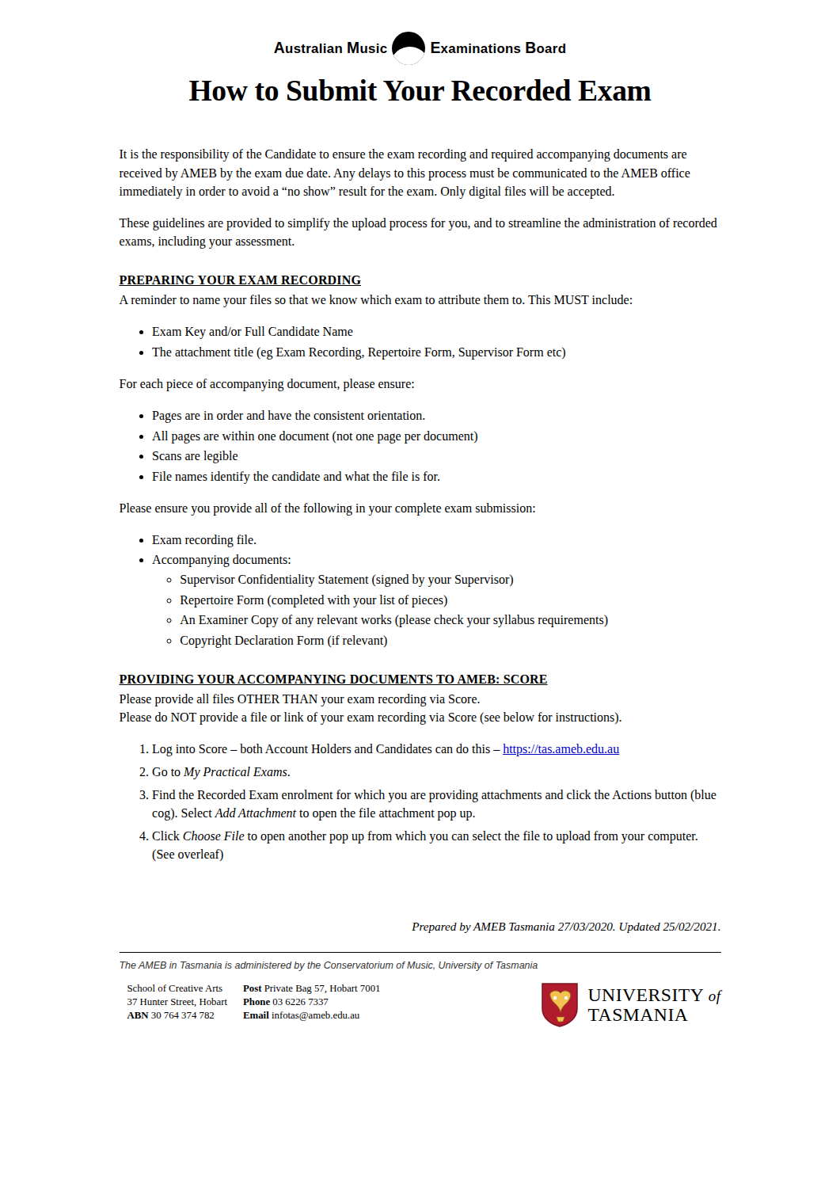Australian Music Examinations Board
How to Submit Your Recorded Exam
It is the responsibility of the Candidate to ensure the exam recording and required accompanying documents are received by AMEB by the exam due date. Any delays to this process must be communicated to the AMEB office immediately in order to avoid a “no show” result for the exam. Only digital files will be accepted.
These guidelines are provided to simplify the upload process for you, and to streamline the administration of recorded exams, including your assessment.
PREPARING YOUR EXAM RECORDING
A reminder to name your files so that we know which exam to attribute them to. This MUST include:
Exam Key and/or Full Candidate Name
The attachment title (eg Exam Recording, Repertoire Form, Supervisor Form etc)
For each piece of accompanying document, please ensure:
Pages are in order and have the consistent orientation.
All pages are within one document (not one page per document)
Scans are legible
File names identify the candidate and what the file is for.
Please ensure you provide all of the following in your complete exam submission:
Exam recording file.
Accompanying documents:
Supervisor Confidentiality Statement (signed by your Supervisor)
Repertoire Form (completed with your list of pieces)
An Examiner Copy of any relevant works (please check your syllabus requirements)
Copyright Declaration Form (if relevant)
PROVIDING YOUR ACCOMPANYING DOCUMENTS TO AMEB: SCORE
Please provide all files OTHER THAN your exam recording via Score.
Please do NOT provide a file or link of your exam recording via Score (see below for instructions).
Log into Score – both Account Holders and Candidates can do this – https://tas.ameb.edu.au
Go to My Practical Exams.
Find the Recorded Exam enrolment for which you are providing attachments and click the Actions button (blue cog). Select Add Attachment to open the file attachment pop up.
Click Choose File to open another pop up from which you can select the file to upload from your computer. (See overleaf)
Prepared by AMEB Tasmania 27/03/2020. Updated 25/02/2021.
The AMEB in Tasmania is administered by the Conservatorium of Music, University of Tasmania
School of Creative Arts
37 Hunter Street, Hobart
ABN 30 764 374 782
Post Private Bag 57, Hobart 7001
Phone 03 6226 7337
Email infotas@ameb.edu.au
UNIVERSITY of
TASMANIA